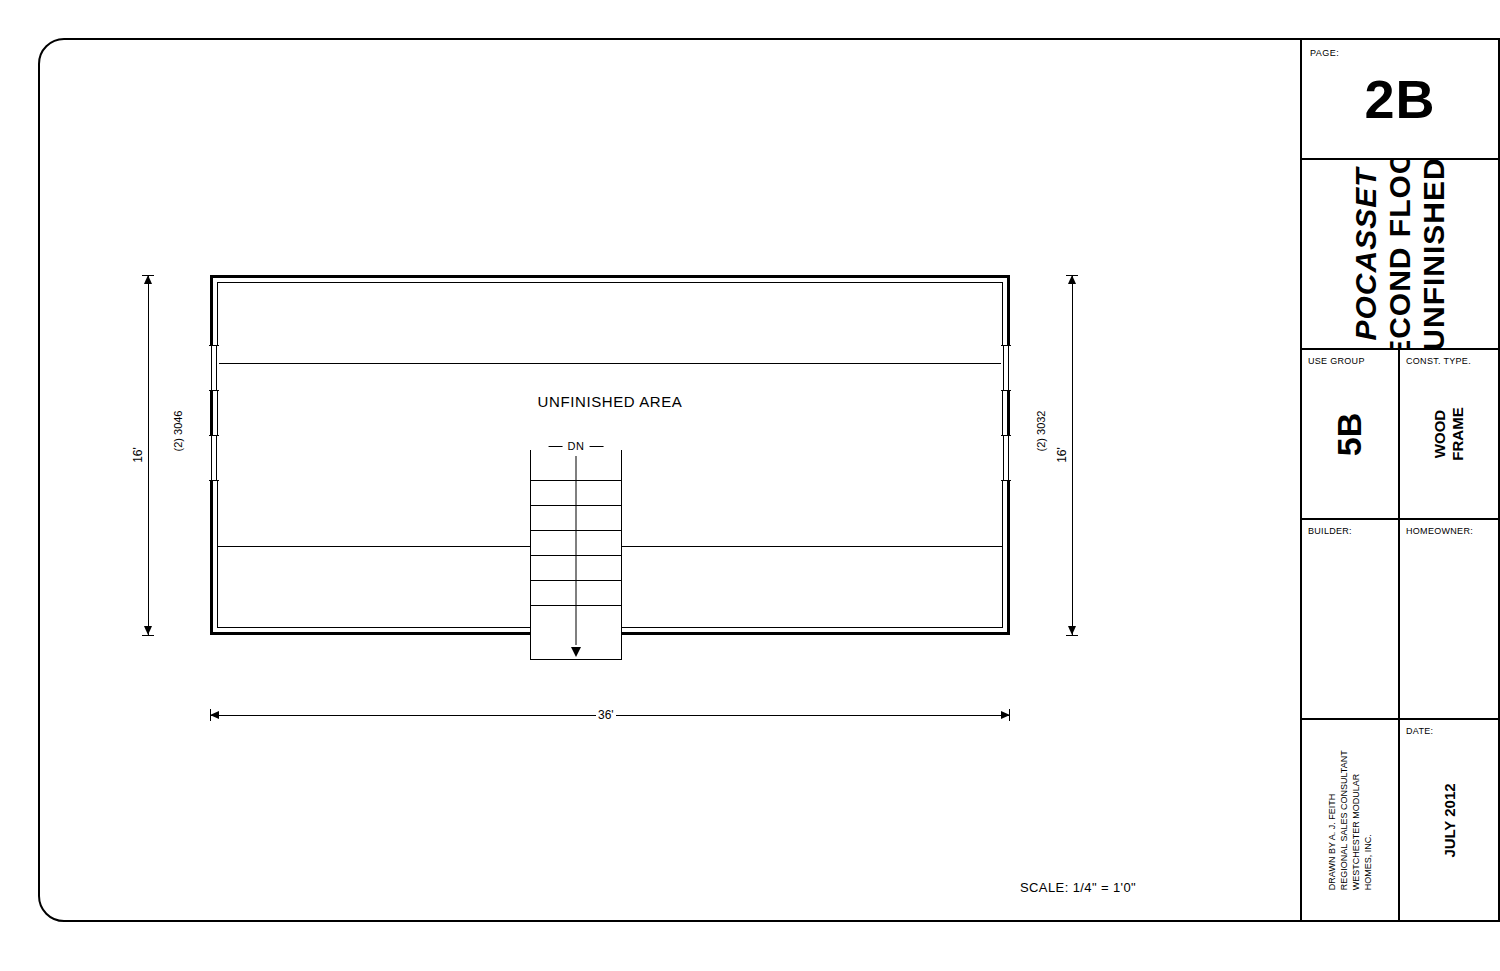PAGE: 2B
POCASSET
SECOND FLOOR
UNFINISHED
USE GROUP 5B
CONST. TYPE. WOOD
FRAME
BUILDER:
HOMEOWNER:
DRAWN BY A. J. FEITH
REGIONAL SALES CONSULTANT
WESTCHESTER MODULAR
HOMES, INC.
DATE: JULY 2012
UNFINISHED AREA
(2) 3046
(2) 3032
DN
16'
16'
36'
SCALE: 1/4" = 1'0"